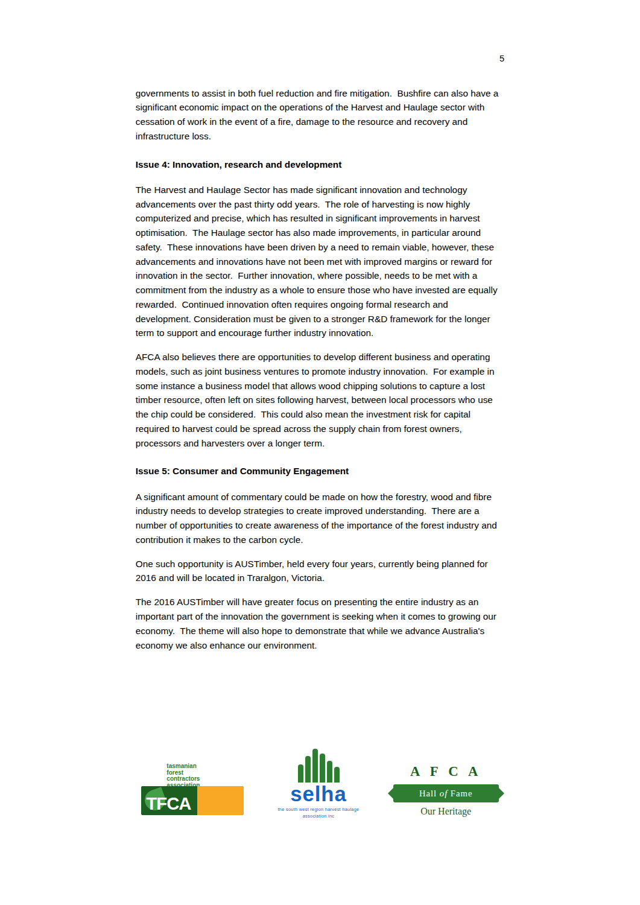5
governments to assist in both fuel reduction and fire mitigation. Bushfire can also have a significant economic impact on the operations of the Harvest and Haulage sector with cessation of work in the event of a fire, damage to the resource and recovery and infrastructure loss.
Issue 4: Innovation, research and development
The Harvest and Haulage Sector has made significant innovation and technology advancements over the past thirty odd years. The role of harvesting is now highly computerized and precise, which has resulted in significant improvements in harvest optimisation. The Haulage sector has also made improvements, in particular around safety. These innovations have been driven by a need to remain viable, however, these advancements and innovations have not been met with improved margins or reward for innovation in the sector. Further innovation, where possible, needs to be met with a commitment from the industry as a whole to ensure those who have invested are equally rewarded. Continued innovation often requires ongoing formal research and development. Consideration must be given to a stronger R&D framework for the longer term to support and encourage further industry innovation.
AFCA also believes there are opportunities to develop different business and operating models, such as joint business ventures to promote industry innovation. For example in some instance a business model that allows wood chipping solutions to capture a lost timber resource, often left on sites following harvest, between local processors who use the chip could be considered. This could also mean the investment risk for capital required to harvest could be spread across the supply chain from forest owners, processors and harvesters over a longer term.
Issue 5: Consumer and Community Engagement
A significant amount of commentary could be made on how the forestry, wood and fibre industry needs to develop strategies to create improved understanding. There are a number of opportunities to create awareness of the importance of the forest industry and contribution it makes to the carbon cycle.
One such opportunity is AUSTimber, held every four years, currently being planned for 2016 and will be located in Traralgon, Victoria.
The 2016 AUSTimber will have greater focus on presenting the entire industry as an important part of the innovation the government is seeking when it comes to growing our economy. The theme will also hope to demonstrate that while we advance Australia's economy we also enhance our environment.
tasmanian
forest
contractors
association
TFCA
selha
the south west region harvest haulage association inc
A F C A
Hall of Fame
Our Heritage